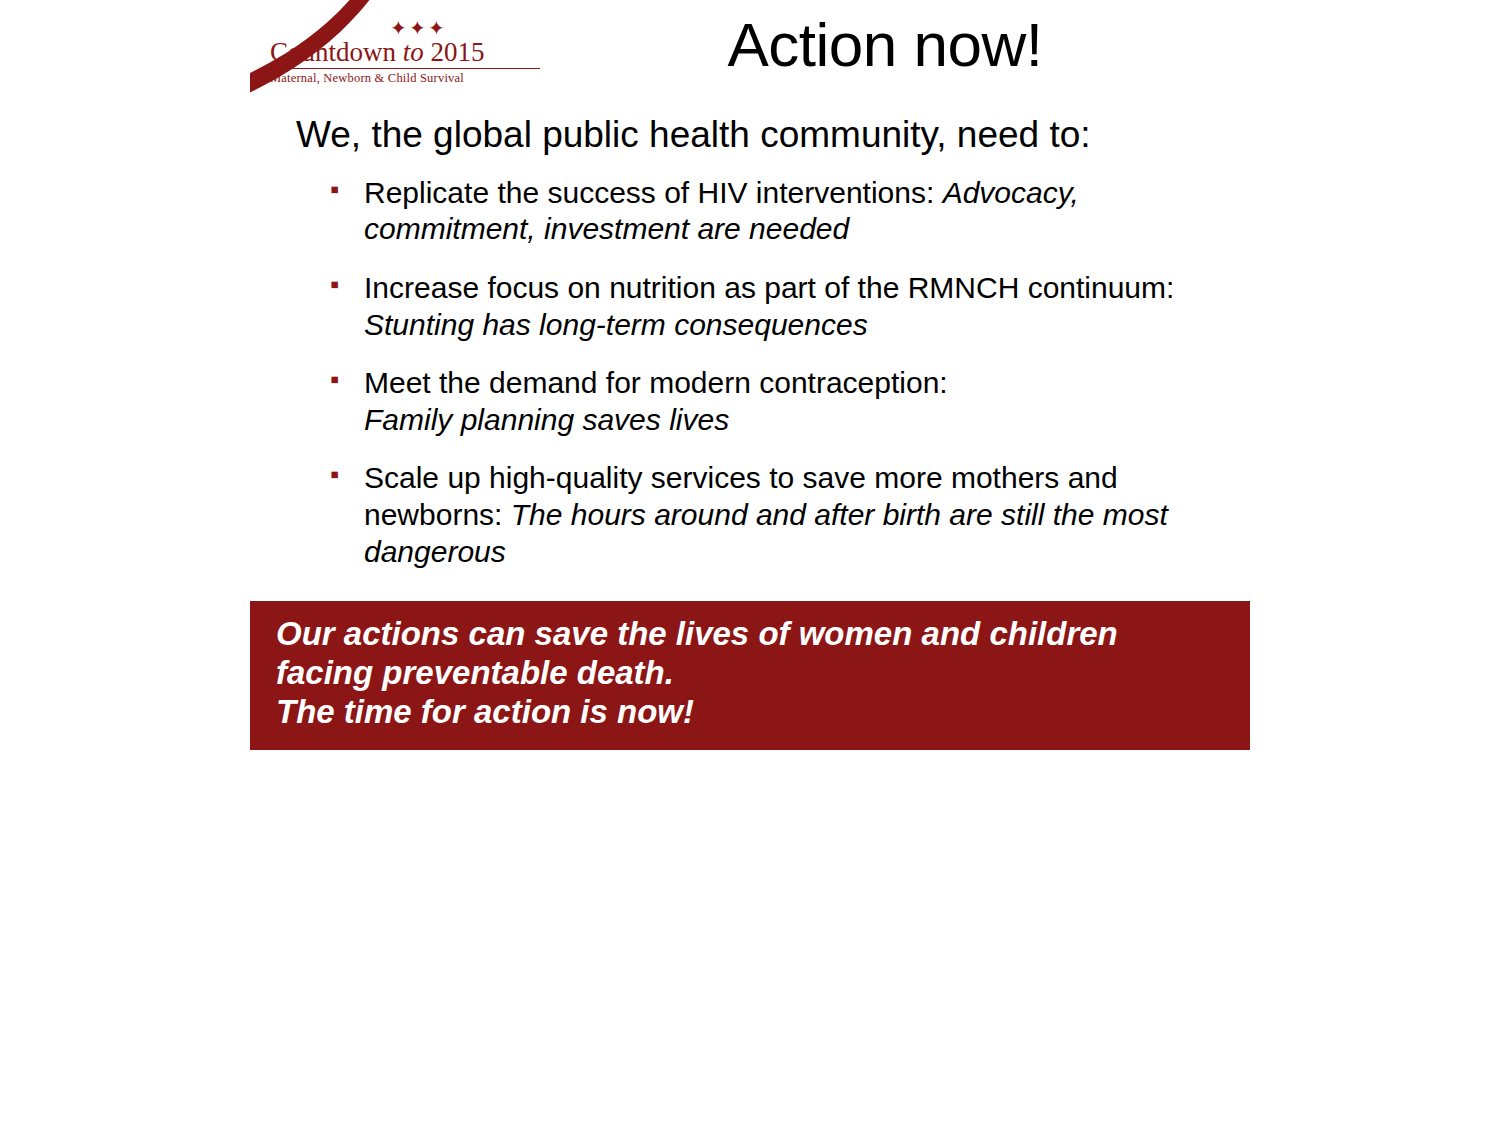✦✦✦
Countdown to 2015
Maternal, Newborn & Child Survival
Action now!
We, the global public health community, need to:
Replicate the success of HIV interventions: Advocacy, commitment, investment are needed
Increase focus on nutrition as part of the RMNCH continuum: Stunting has long-term consequences
Meet the demand for modern contraception:
Family planning saves lives
Scale up high-quality services to save more mothers and newborns: The hours around and after birth are still the most dangerous
Our actions can save the lives of women and children facing preventable death.
The time for action is now!